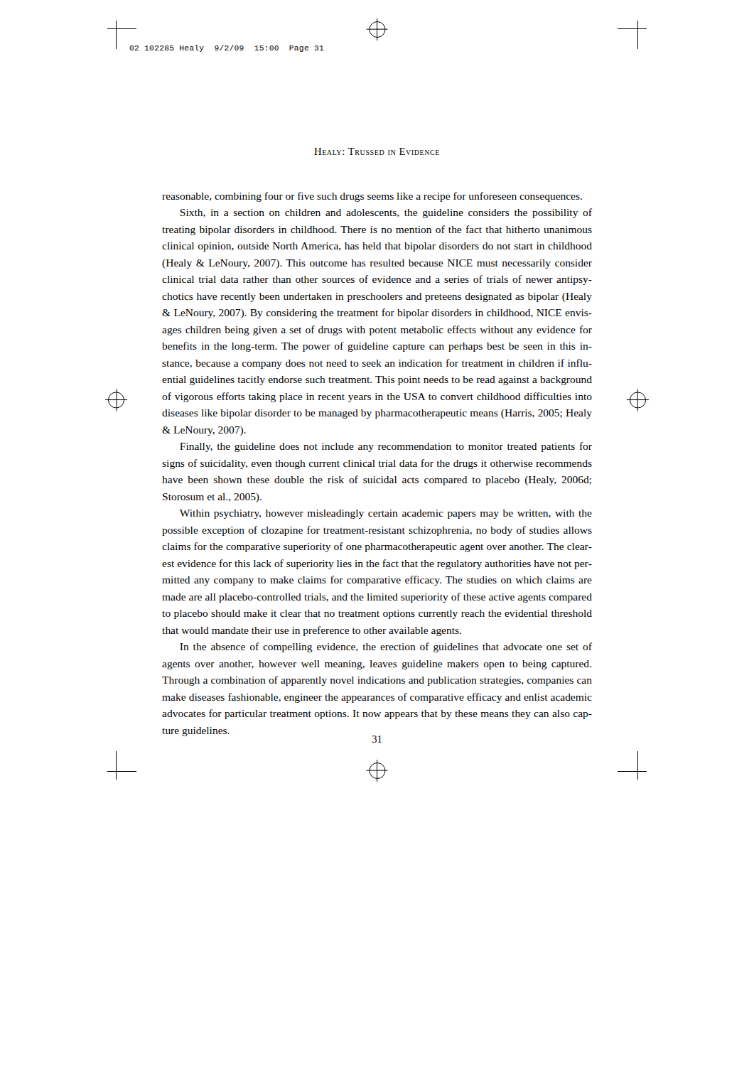02 102285 Healy 9/2/09 15:00 Page 31
Healy: Trussed in Evidence
reasonable, combining four or five such drugs seems like a recipe for unforeseen consequences.
Sixth, in a section on children and adolescents, the guideline considers the possibility of treating bipolar disorders in childhood. There is no mention of the fact that hitherto unanimous clinical opinion, outside North America, has held that bipolar disorders do not start in childhood (Healy & LeNoury, 2007). This outcome has resulted because NICE must necessarily consider clinical trial data rather than other sources of evidence and a series of trials of newer antipsychotics have recently been undertaken in preschoolers and preteens designated as bipolar (Healy & LeNoury, 2007). By considering the treatment for bipolar disorders in childhood, NICE envisages children being given a set of drugs with potent metabolic effects without any evidence for benefits in the long-term. The power of guideline capture can perhaps best be seen in this instance, because a company does not need to seek an indication for treatment in children if influential guidelines tacitly endorse such treatment. This point needs to be read against a background of vigorous efforts taking place in recent years in the USA to convert childhood difficulties into diseases like bipolar disorder to be managed by pharmacotherapeutic means (Harris, 2005; Healy & LeNoury, 2007).
Finally, the guideline does not include any recommendation to monitor treated patients for signs of suicidality, even though current clinical trial data for the drugs it otherwise recommends have been shown these double the risk of suicidal acts compared to placebo (Healy, 2006d; Storosum et al., 2005).
Within psychiatry, however misleadingly certain academic papers may be written, with the possible exception of clozapine for treatment-resistant schizophrenia, no body of studies allows claims for the comparative superiority of one pharmacotherapeutic agent over another. The clearest evidence for this lack of superiority lies in the fact that the regulatory authorities have not permitted any company to make claims for comparative efficacy. The studies on which claims are made are all placebo-controlled trials, and the limited superiority of these active agents compared to placebo should make it clear that no treatment options currently reach the evidential threshold that would mandate their use in preference to other available agents.
In the absence of compelling evidence, the erection of guidelines that advocate one set of agents over another, however well meaning, leaves guideline makers open to being captured. Through a combination of apparently novel indications and publication strategies, companies can make diseases fashionable, engineer the appearances of comparative efficacy and enlist academic advocates for particular treatment options. It now appears that by these means they can also capture guidelines.
31